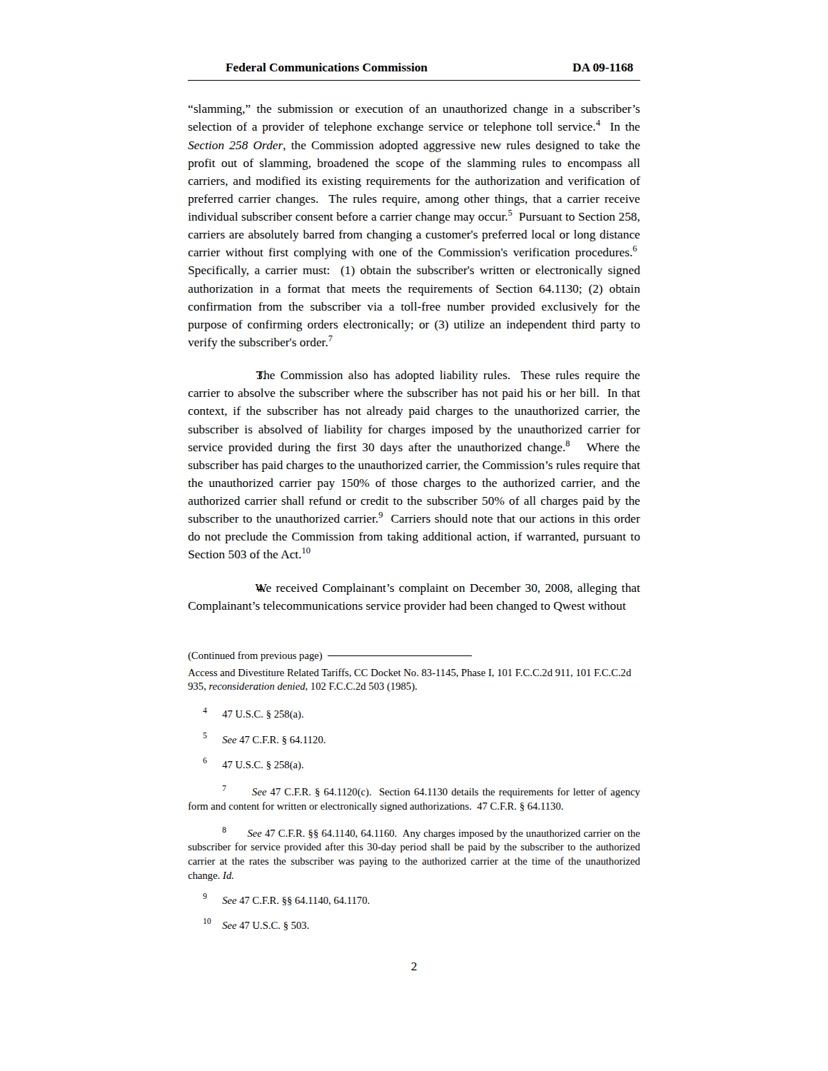Federal Communications Commission DA 09-1168
“slamming,” the submission or execution of an unauthorized change in a subscriber’s selection of a provider of telephone exchange service or telephone toll service.4 In the Section 258 Order, the Commission adopted aggressive new rules designed to take the profit out of slamming, broadened the scope of the slamming rules to encompass all carriers, and modified its existing requirements for the authorization and verification of preferred carrier changes. The rules require, among other things, that a carrier receive individual subscriber consent before a carrier change may occur.5 Pursuant to Section 258, carriers are absolutely barred from changing a customer's preferred local or long distance carrier without first complying with one of the Commission's verification procedures.6 Specifically, a carrier must: (1) obtain the subscriber's written or electronically signed authorization in a format that meets the requirements of Section 64.1130; (2) obtain confirmation from the subscriber via a toll-free number provided exclusively for the purpose of confirming orders electronically; or (3) utilize an independent third party to verify the subscriber's order.7
3. The Commission also has adopted liability rules. These rules require the carrier to absolve the subscriber where the subscriber has not paid his or her bill. In that context, if the subscriber has not already paid charges to the unauthorized carrier, the subscriber is absolved of liability for charges imposed by the unauthorized carrier for service provided during the first 30 days after the unauthorized change.8 Where the subscriber has paid charges to the unauthorized carrier, the Commission’s rules require that the unauthorized carrier pay 150% of those charges to the authorized carrier, and the authorized carrier shall refund or credit to the subscriber 50% of all charges paid by the subscriber to the unauthorized carrier.9 Carriers should note that our actions in this order do not preclude the Commission from taking additional action, if warranted, pursuant to Section 503 of the Act.10
4. We received Complainant’s complaint on December 30, 2008, alleging that Complainant’s telecommunications service provider had been changed to Qwest without
(Continued from previous page)
Access and Divestiture Related Tariffs, CC Docket No. 83-1145, Phase I, 101 F.C.C.2d 911, 101 F.C.C.2d 935, reconsideration denied, 102 F.C.C.2d 503 (1985).
447 U.S.C. § 258(a).
5 See 47 C.F.R. § 64.1120.
647 U.S.C. § 258(a).
7 See 47 C.F.R. § 64.1120(c). Section 64.1130 details the requirements for letter of agency form and content for written or electronically signed authorizations. 47 C.F.R. § 64.1130.
8 See 47 C.F.R. §§ 64.1140, 64.1160. Any charges imposed by the unauthorized carrier on the subscriber for service provided after this 30-day period shall be paid by the subscriber to the authorized carrier at the rates the subscriber was paying to the authorized carrier at the time of the unauthorized change. Id.
9 See 47 C.F.R. §§ 64.1140, 64.1170.
10 See 47 U.S.C. § 503.
2